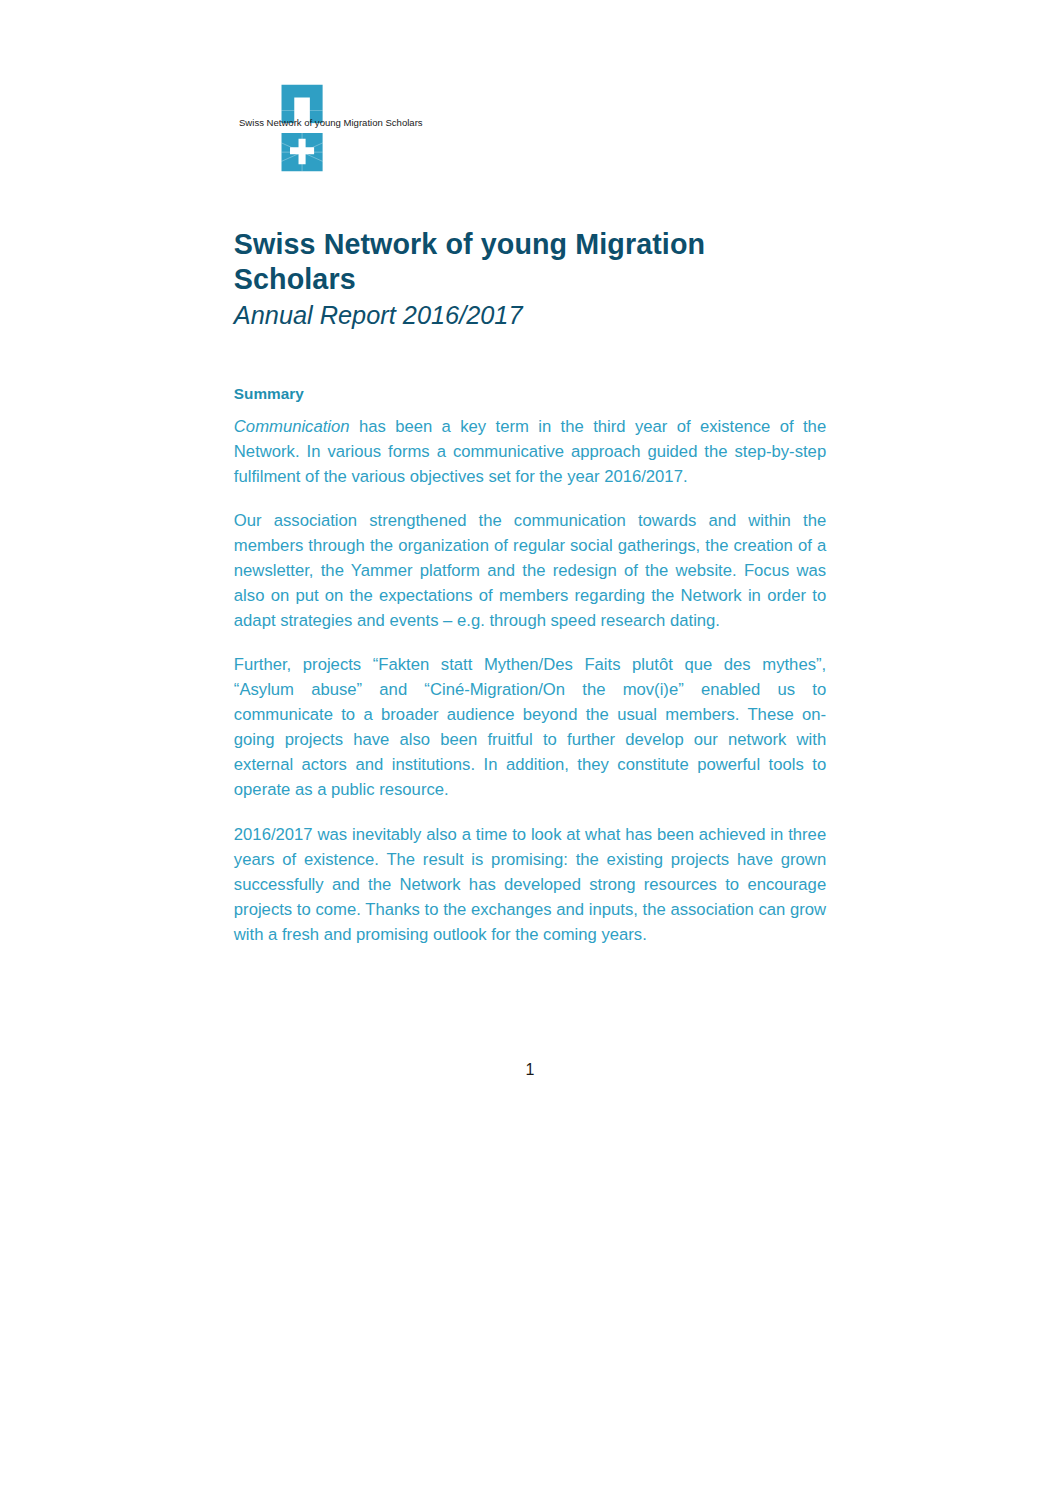Swiss Network of young Migration Scholars Swiss Network of young Migration Scholars
Swiss Network of young Migration Scholars
Annual Report 2016/2017
Summary
Communication has been a key term in the third year of existence of the Network. In various forms a communicative approach guided the step-by-step fulfilment of the various objectives set for the year 2016/2017.
Our association strengthened the communication towards and within the members through the organization of regular social gatherings, the creation of a newsletter, the Yammer platform and the redesign of the website. Focus was also on put on the expectations of members regarding the Network in order to adapt strategies and events – e.g. through speed research dating.
Further, projects “Fakten statt Mythen/Des Faits plutôt que des mythes”, “Asylum abuse” and “Ciné-Migration/On the mov(i)e” enabled us to communicate to a broader audience beyond the usual members. These on-going projects have also been fruitful to further develop our network with external actors and institutions. In addition, they constitute powerful tools to operate as a public resource.
2016/2017 was inevitably also a time to look at what has been achieved in three years of existence. The result is promising: the existing projects have grown successfully and the Network has developed strong resources to encourage projects to come. Thanks to the exchanges and inputs, the association can grow with a fresh and promising outlook for the coming years.
1